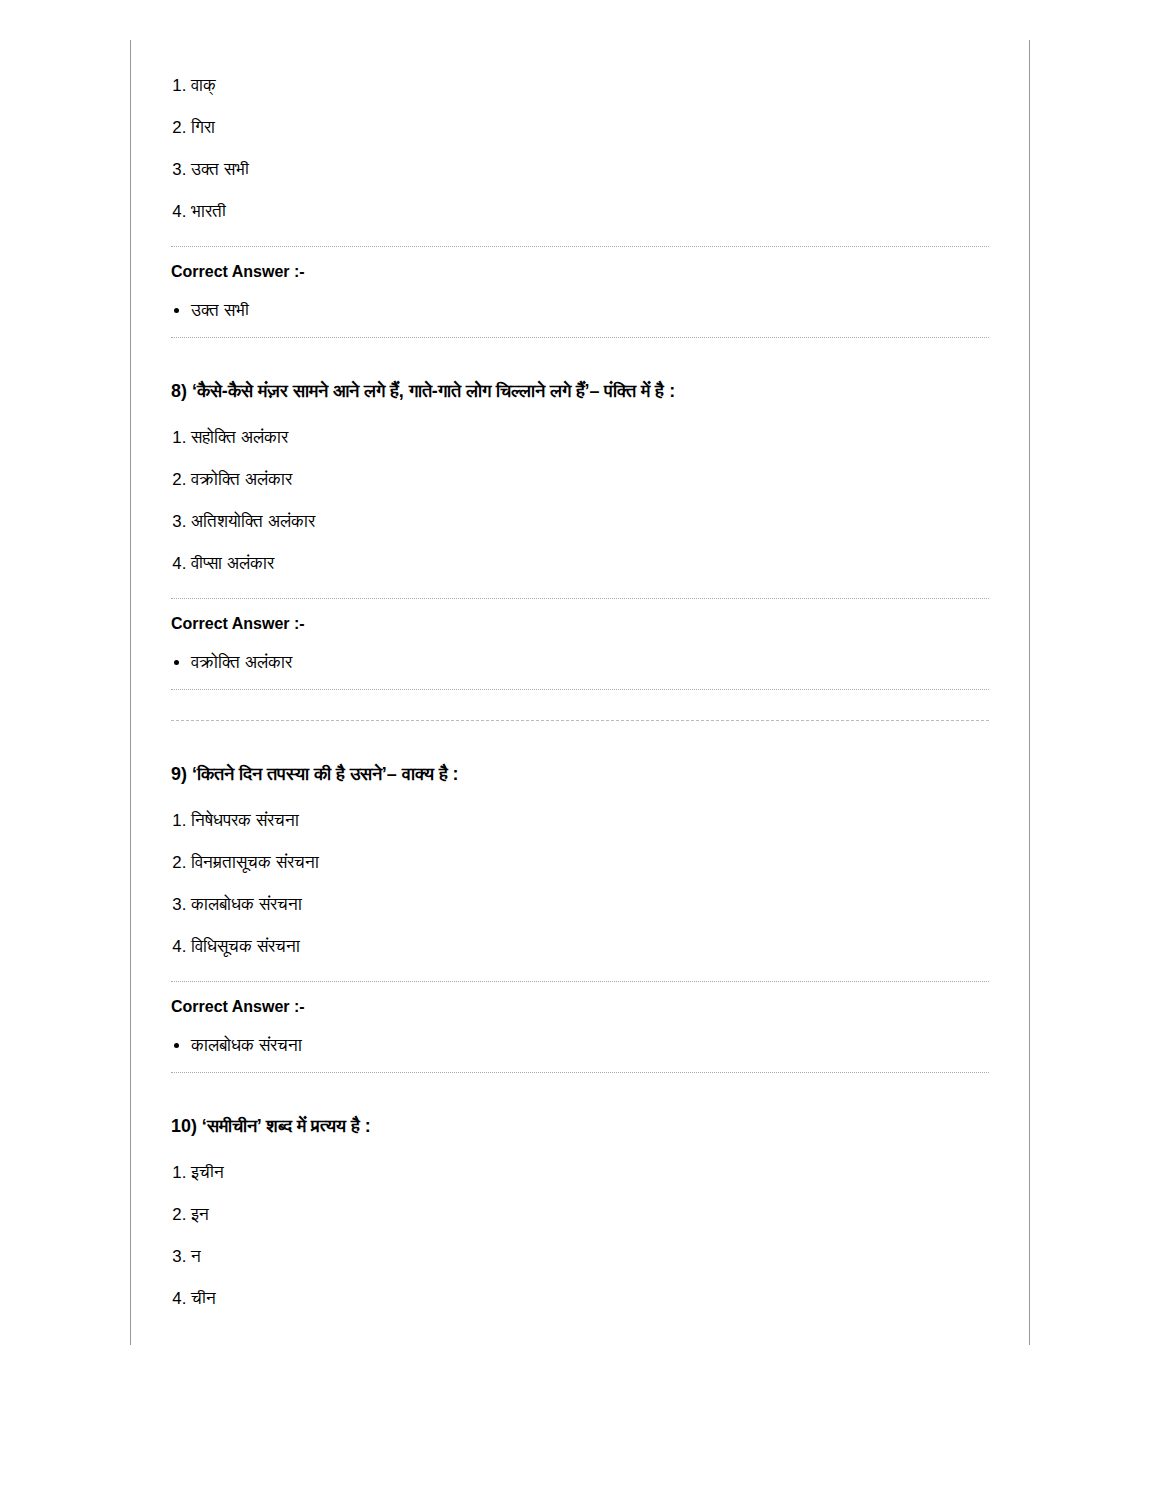वाक्
गिरा
उक्त सभी
भारती
Correct Answer :-
उक्त सभी
8) ‘कैसे-कैसे मंज़र सामने आने लगे हैं, गाते-गाते लोग चिल्लाने लगे हैं’– पंक्ति में है :
सहोक्ति अलंकार
वक्रोक्ति अलंकार
अतिशयोक्ति अलंकार
वीप्सा अलंकार
Correct Answer :-
वक्रोक्ति अलंकार
9) ‘कितने दिन तपस्या की है उसने’– वाक्य है :
निषेधपरक संरचना
विनम्रतासूचक संरचना
कालबोधक संरचना
विधिसूचक संरचना
Correct Answer :-
कालबोधक संरचना
10) ‘समीचीन’ शब्द में प्रत्यय है :
इचीन
इन
न
चीन